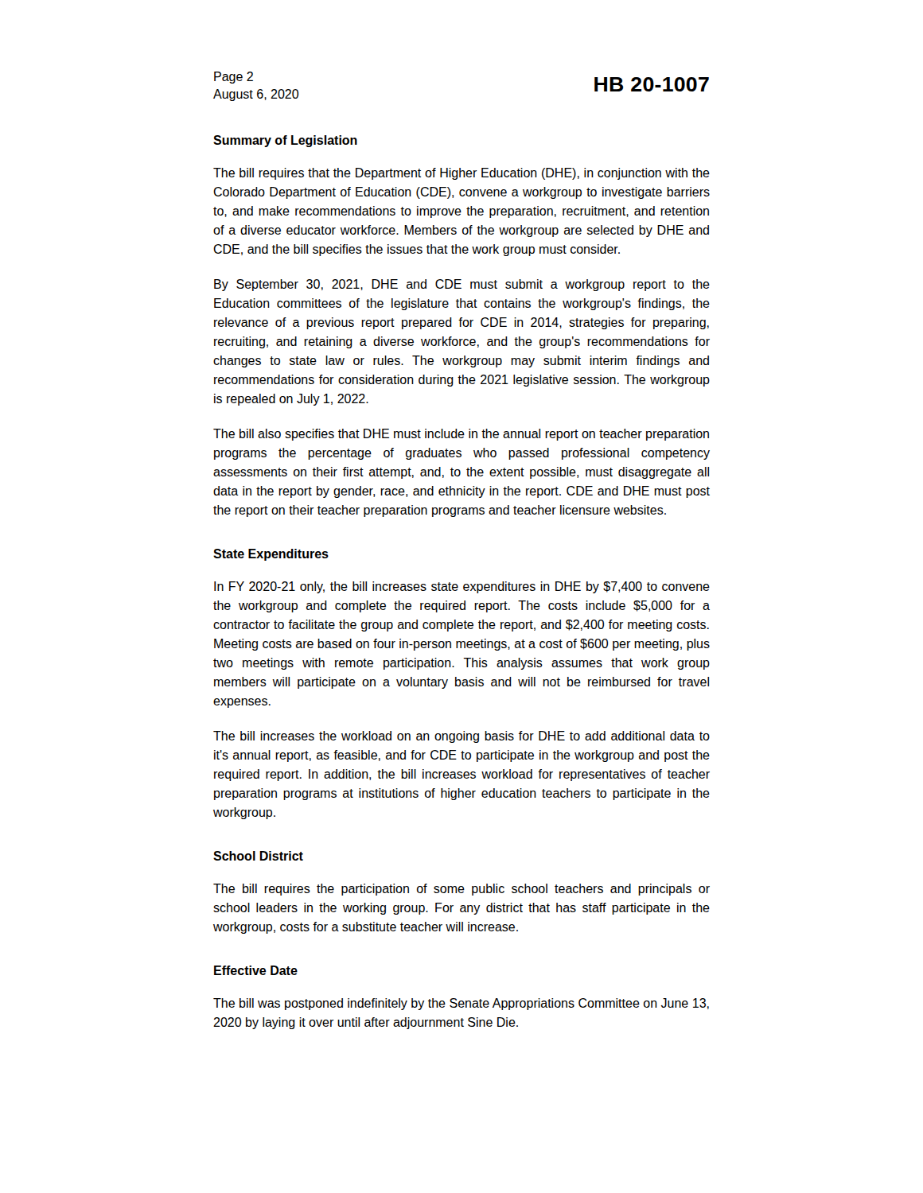Page 2
August 6, 2020
HB 20-1007
Summary of Legislation
The bill requires that the Department of Higher Education (DHE), in conjunction with the Colorado Department of Education (CDE), convene a workgroup to investigate barriers to, and make recommendations to improve the preparation, recruitment, and retention of a diverse educator workforce. Members of the workgroup are selected by DHE and CDE, and the bill specifies the issues that the work group must consider.
By September 30, 2021, DHE and CDE must submit a workgroup report to the Education committees of the legislature that contains the workgroup's findings, the relevance of a previous report prepared for CDE in 2014, strategies for preparing, recruiting, and retaining a diverse workforce, and the group's recommendations for changes to state law or rules. The workgroup may submit interim findings and recommendations for consideration during the 2021 legislative session. The workgroup is repealed on July 1, 2022.
The bill also specifies that DHE must include in the annual report on teacher preparation programs the percentage of graduates who passed professional competency assessments on their first attempt, and, to the extent possible, must disaggregate all data in the report by gender, race, and ethnicity in the report. CDE and DHE must post the report on their teacher preparation programs and teacher licensure websites.
State Expenditures
In FY 2020-21 only, the bill increases state expenditures in DHE by $7,400 to convene the workgroup and complete the required report. The costs include $5,000 for a contractor to facilitate the group and complete the report, and $2,400 for meeting costs. Meeting costs are based on four in-person meetings, at a cost of $600 per meeting, plus two meetings with remote participation. This analysis assumes that work group members will participate on a voluntary basis and will not be reimbursed for travel expenses.
The bill increases the workload on an ongoing basis for DHE to add additional data to it's annual report, as feasible, and for CDE to participate in the workgroup and post the required report. In addition, the bill increases workload for representatives of teacher preparation programs at institutions of higher education teachers to participate in the workgroup.
School District
The bill requires the participation of some public school teachers and principals or school leaders in the working group. For any district that has staff participate in the workgroup, costs for a substitute teacher will increase.
Effective Date
The bill was postponed indefinitely by the Senate Appropriations Committee on June 13, 2020 by laying it over until after adjournment Sine Die.